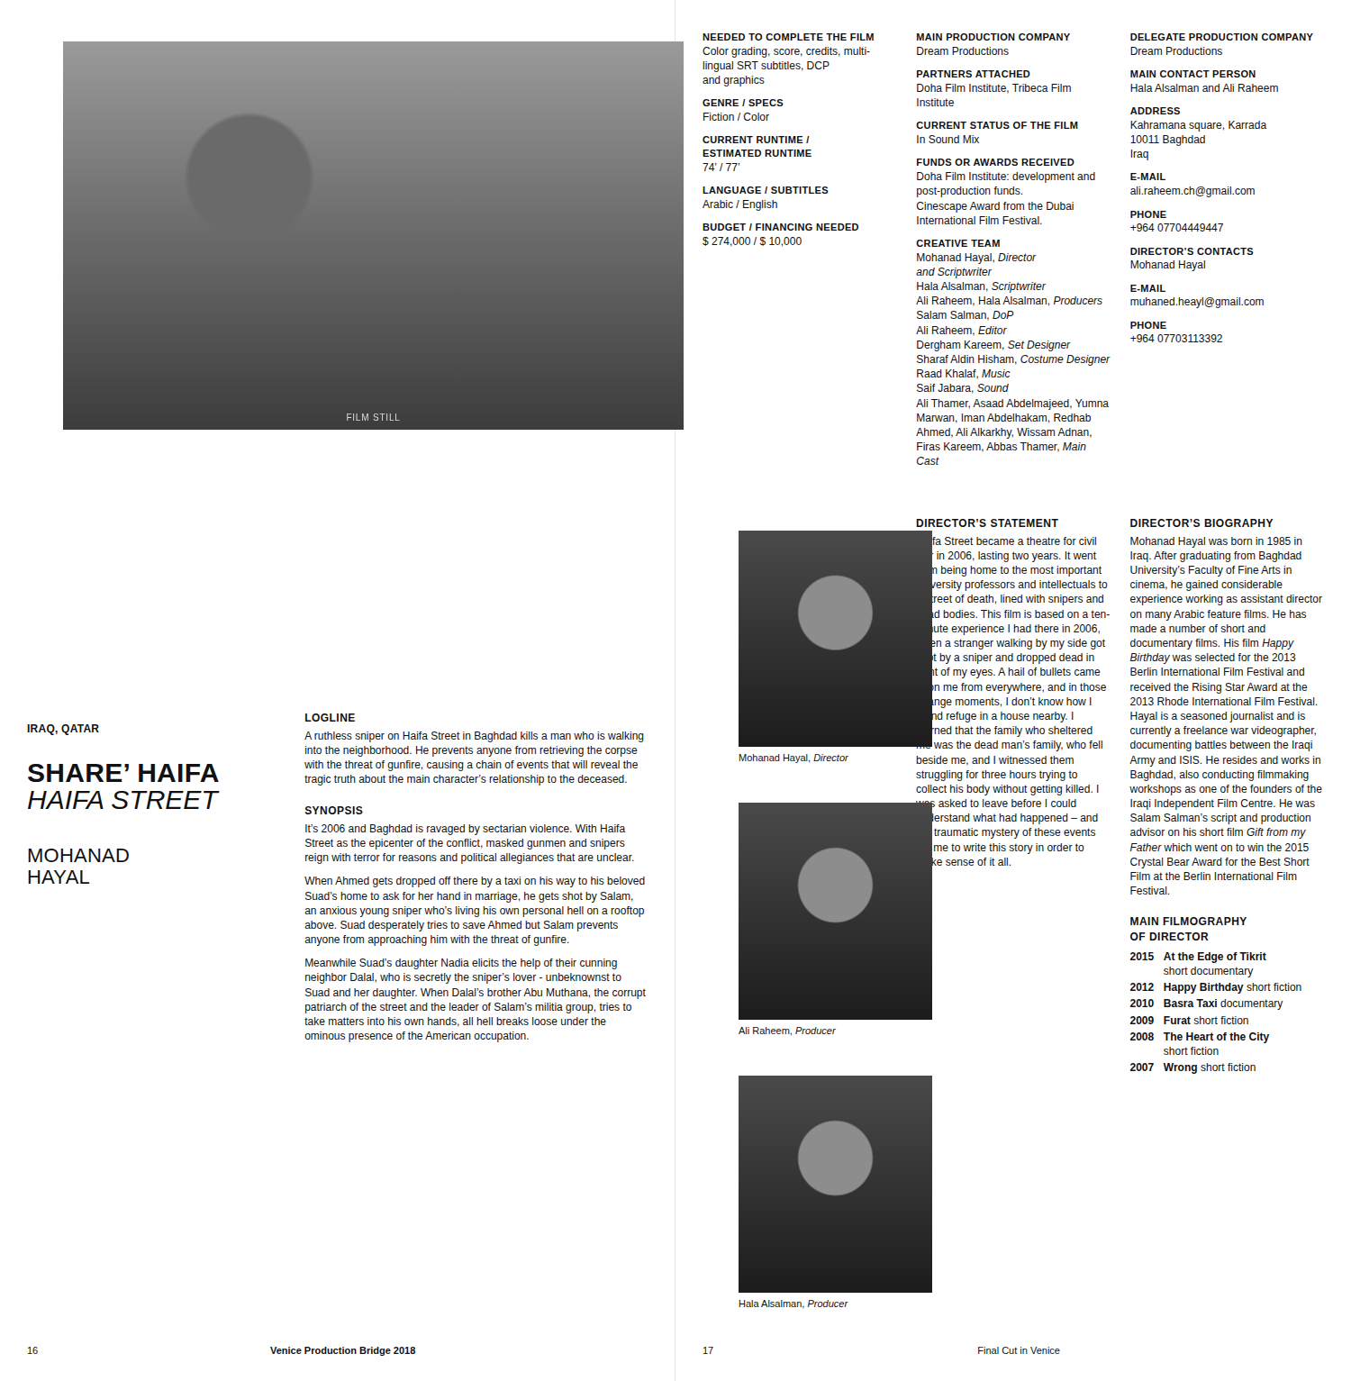film still
IRAQ, QATAR
SHARE’ HAIFA
HAIFA STREET
MOHANAD
HAYAL
LOGLINE
A ruthless sniper on Haifa Street in Baghdad kills a man who is walking into the neighborhood. He prevents anyone from retrieving the corpse with the threat of gunfire, causing a chain of events that will reveal the tragic truth about the main character’s relationship to the deceased.
SYNOPSIS
It’s 2006 and Baghdad is ravaged by sectarian violence. With Haifa Street as the epicenter of the conflict, masked gunmen and snipers reign with terror for reasons and political allegiances that are unclear.
When Ahmed gets dropped off there by a taxi on his way to his beloved Suad’s home to ask for her hand in marriage, he gets shot by Salam, an anxious young sniper who’s living his own personal hell on a rooftop above. Suad desperately tries to save Ahmed but Salam prevents anyone from approaching him with the threat of gunfire.
Meanwhile Suad’s daughter Nadia elicits the help of their cunning neighbor Dalal, who is secretly the sniper’s lover - unbeknownst to Suad and her daughter. When Dalal’s brother Abu Muthana, the corrupt patriarch of the street and the leader of Salam’s militia group, tries to take matters into his own hands, all hell breaks loose under the ominous presence of the American occupation.
16 Venice Production Bridge 2018
NEEDED TO COMPLETE THE FILM
Color grading, score, credits, multi-lingual SRT subtitles, DCP
and graphics
GENRE / SPECS
Fiction / Color
CURRENT RUNTIME /
ESTIMATED RUNTIME
74’ / 77’
LANGUAGE / SUBTITLES
Arabic / English
BUDGET / FINANCING NEEDED
$ 274,000 / $ 10,000
MAIN PRODUCTION COMPANY
Dream Productions
PARTNERS ATTACHED
Doha Film Institute, Tribeca Film Institute
CURRENT STATUS OF THE FILM
In Sound Mix
FUNDS OR AWARDS RECEIVED
Doha Film Institute: development and post-production funds.
Cinescape Award from the Dubai International Film Festival.
CREATIVE TEAM
Mohanad Hayal, Director
and Scriptwriter
Hala Alsalman, Scriptwriter
Ali Raheem, Hala Alsalman, Producers
Salam Salman, DoP
Ali Raheem, Editor
Dergham Kareem, Set Designer
Sharaf Aldin Hisham, Costume Designer
Raad Khalaf, Music
Saif Jabara, Sound
Ali Thamer, Asaad Abdelmajeed, Yumna Marwan, Iman Abdelhakam, Redhab Ahmed, Ali Alkarkhy, Wissam Adnan, Firas Kareem, Abbas Thamer, Main Cast
DELEGATE PRODUCTION COMPANY
Dream Productions
MAIN CONTACT PERSON
Hala Alsalman and Ali Raheem
ADDRESS
Kahramana square, Karrada
10011 Baghdad
Iraq
E-MAIL
ali.raheem.ch@gmail.com
PHONE
+964 07704449447
DIRECTOR’S CONTACTS
Mohanad Hayal
E-MAIL
muhaned.heayl@gmail.com
PHONE
+964 07703113392
Mohanad Hayal, Director
Ali Raheem, Producer
Hala Alsalman, Producer
DIRECTOR’S STATEMENT
Haifa Street became a theatre for civil war in 2006, lasting two years. It went from being home to the most important university professors and intellectuals to a street of death, lined with snipers and dead bodies. This film is based on a ten-minute experience I had there in 2006, when a stranger walking by my side got shot by a sniper and dropped dead in front of my eyes. A hail of bullets came upon me from everywhere, and in those strange moments, I don’t know how I found refuge in a house nearby. I learned that the family who sheltered me was the dead man’s family, who fell beside me, and I witnessed them struggling for three hours trying to collect his body without getting killed. I was asked to leave before I could understand what had happened – and the traumatic mystery of these events led me to write this story in order to make sense of it all.
DIRECTOR’S BIOGRAPHY
Mohanad Hayal was born in 1985 in Iraq. After graduating from Baghdad University’s Faculty of Fine Arts in cinema, he gained considerable experience working as assistant director on many Arabic feature films. He has made a number of short and documentary films. His film Happy Birthday was selected for the 2013 Berlin International Film Festival and received the Rising Star Award at the 2013 Rhode International Film Festival. Hayal is a seasoned journalist and is currently a freelance war videographer, documenting battles between the Iraqi Army and ISIS. He resides and works in Baghdad, also conducting filmmaking workshops as one of the founders of the Iraqi Independent Film Centre. He was Salam Salman’s script and production advisor on his short film Gift from my Father which went on to win the 2015 Crystal Bear Award for the Best Short Film at the Berlin International Film Festival.
MAIN FILMOGRAPHY
OF DIRECTOR
2015 At the Edge of Tikrit
short documentary
2012 Happy Birthday short fiction
2010 Basra Taxi documentary
2009 Furat short fiction
2008 The Heart of the City
short fiction
2007 Wrong short fiction
17 Final Cut in Venice